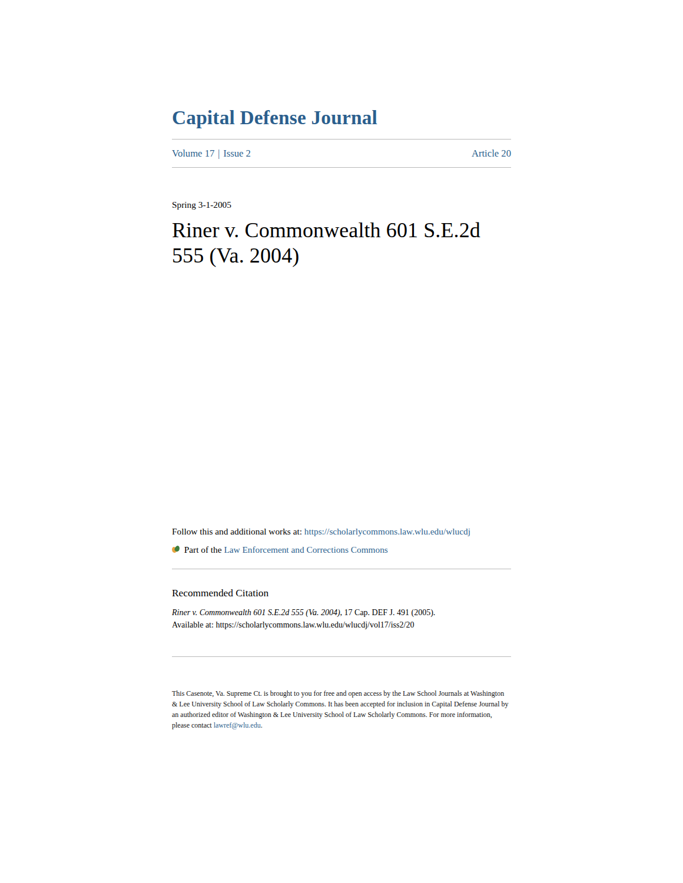Capital Defense Journal
Volume 17|Issue 2
Article 20
Spring 3-1-2005
Riner v. Commonwealth 601 S.E.2d 555 (Va. 2004)
Follow this and additional works at: https://scholarlycommons.law.wlu.edu/wlucdj
Part of the Law Enforcement and Corrections Commons
Recommended Citation
Riner v. Commonwealth 601 S.E.2d 555 (Va. 2004), 17 Cap. DEF J. 491 (2005).
Available at: https://scholarlycommons.law.wlu.edu/wlucdj/vol17/iss2/20
This Casenote, Va. Supreme Ct. is brought to you for free and open access by the Law School Journals at Washington & Lee University School of Law Scholarly Commons. It has been accepted for inclusion in Capital Defense Journal by an authorized editor of Washington & Lee University School of Law Scholarly Commons. For more information, please contact lawref@wlu.edu.